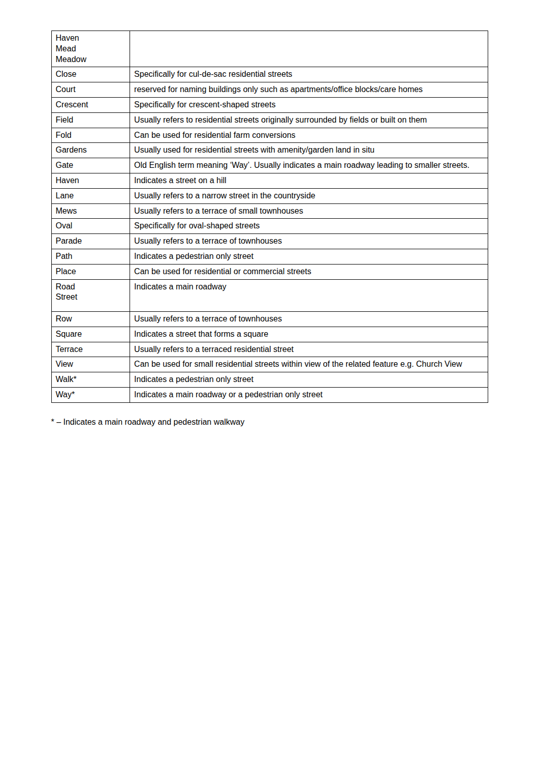| Haven Mead Meadow | |
| Close | Specifically for cul-de-sac residential streets |
| Court | reserved for naming buildings only such as apartments/office blocks/care homes |
| Crescent | Specifically for crescent-shaped streets |
| Field | Usually refers to residential streets originally surrounded by fields or built on them |
| Fold | Can be used for residential farm conversions |
| Gardens | Usually used for residential streets with amenity/garden land in situ |
| Gate | Old English term meaning ‘Way’. Usually indicates a main roadway leading to smaller streets. |
| Haven | Indicates a street on a hill |
| Lane | Usually refers to a narrow street in the countryside |
| Mews | Usually refers to a terrace of small townhouses |
| Oval | Specifically for oval-shaped streets |
| Parade | Usually refers to a terrace of townhouses |
| Path | Indicates a pedestrian only street |
| Place | Can be used for residential or commercial streets |
| Road Street | Indicates a main roadway |
| Row | Usually refers to a terrace of townhouses |
| Square | Indicates a street that forms a square |
| Terrace | Usually refers to a terraced residential street |
| View | Can be used for small residential streets within view of the related feature e.g. Church View |
| Walk* | Indicates a pedestrian only street |
| Way* | Indicates a main roadway or a pedestrian only street |
* – Indicates a main roadway and pedestrian walkway